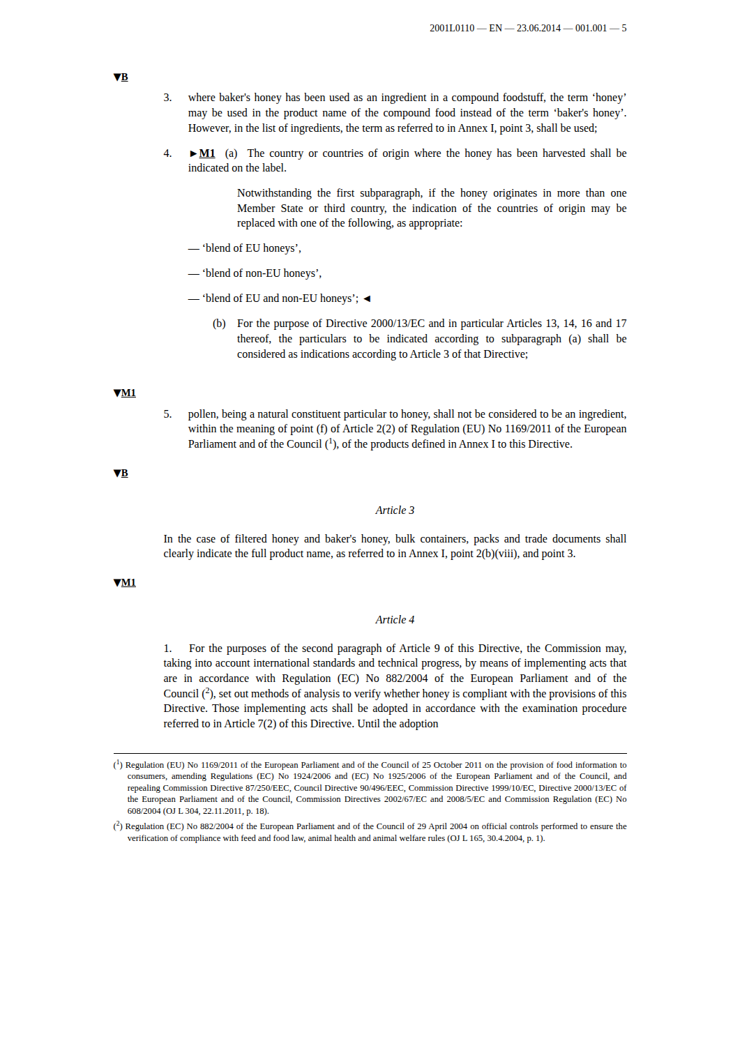2001L0110 — EN — 23.06.2014 — 001.001 — 5
▼B
3.
where baker's honey has been used as an ingredient in a compound foodstuff, the term ‘honey’ may be used in the product name of the compound food instead of the term ‘baker's honey’. However, in the list of ingredients, the term as referred to in Annex I, point 3, shall be used;
4.
►M1 (a) The country or countries of origin where the honey has been harvested shall be indicated on the label.
Notwithstanding the first subparagraph, if the honey originates in more than one Member State or third country, the indication of the countries of origin may be replaced with one of the following, as appropriate:
‘blend of EU honeys’,
‘blend of non-EU honeys’,
‘blend of EU and non-EU honeys’; ◄
(b)
For the purpose of Directive 2000/13/EC and in particular Articles 13, 14, 16 and 17 thereof, the particulars to be indicated according to subparagraph (a) shall be considered as indications according to Article 3 of that Directive;
▼M1
5.
pollen, being a natural constituent particular to honey, shall not be considered to be an ingredient, within the meaning of point (f) of Article 2(2) of Regulation (EU) No 1169/2011 of the European Parliament and of the Council (1), of the products defined in Annex I to this Directive.
▼B
Article 3
In the case of filtered honey and baker's honey, bulk containers, packs and trade documents shall clearly indicate the full product name, as referred to in Annex I, point 2(b)(viii), and point 3.
▼M1
Article 4
1. For the purposes of the second paragraph of Article 9 of this Directive, the Commission may, taking into account international standards and technical progress, by means of implementing acts that are in accordance with Regulation (EC) No 882/2004 of the European Parliament and of the Council (2), set out methods of analysis to verify whether honey is compliant with the provisions of this Directive. Those implementing acts shall be adopted in accordance with the examination procedure referred to in Article 7(2) of this Directive. Until the adoption
(1) Regulation (EU) No 1169/2011 of the European Parliament and of the Council of 25 October 2011 on the provision of food information to consumers, amending Regulations (EC) No 1924/2006 and (EC) No 1925/2006 of the European Parliament and of the Council, and repealing Commission Directive 87/250/EEC, Council Directive 90/496/EEC, Commission Directive 1999/10/EC, Directive 2000/13/EC of the European Parliament and of the Council, Commission Directives 2002/67/EC and 2008/5/EC and Commission Regulation (EC) No 608/2004 (OJ L 304, 22.11.2011, p. 18).
(2) Regulation (EC) No 882/2004 of the European Parliament and of the Council of 29 April 2004 on official controls performed to ensure the verification of compliance with feed and food law, animal health and animal welfare rules (OJ L 165, 30.4.2004, p. 1).